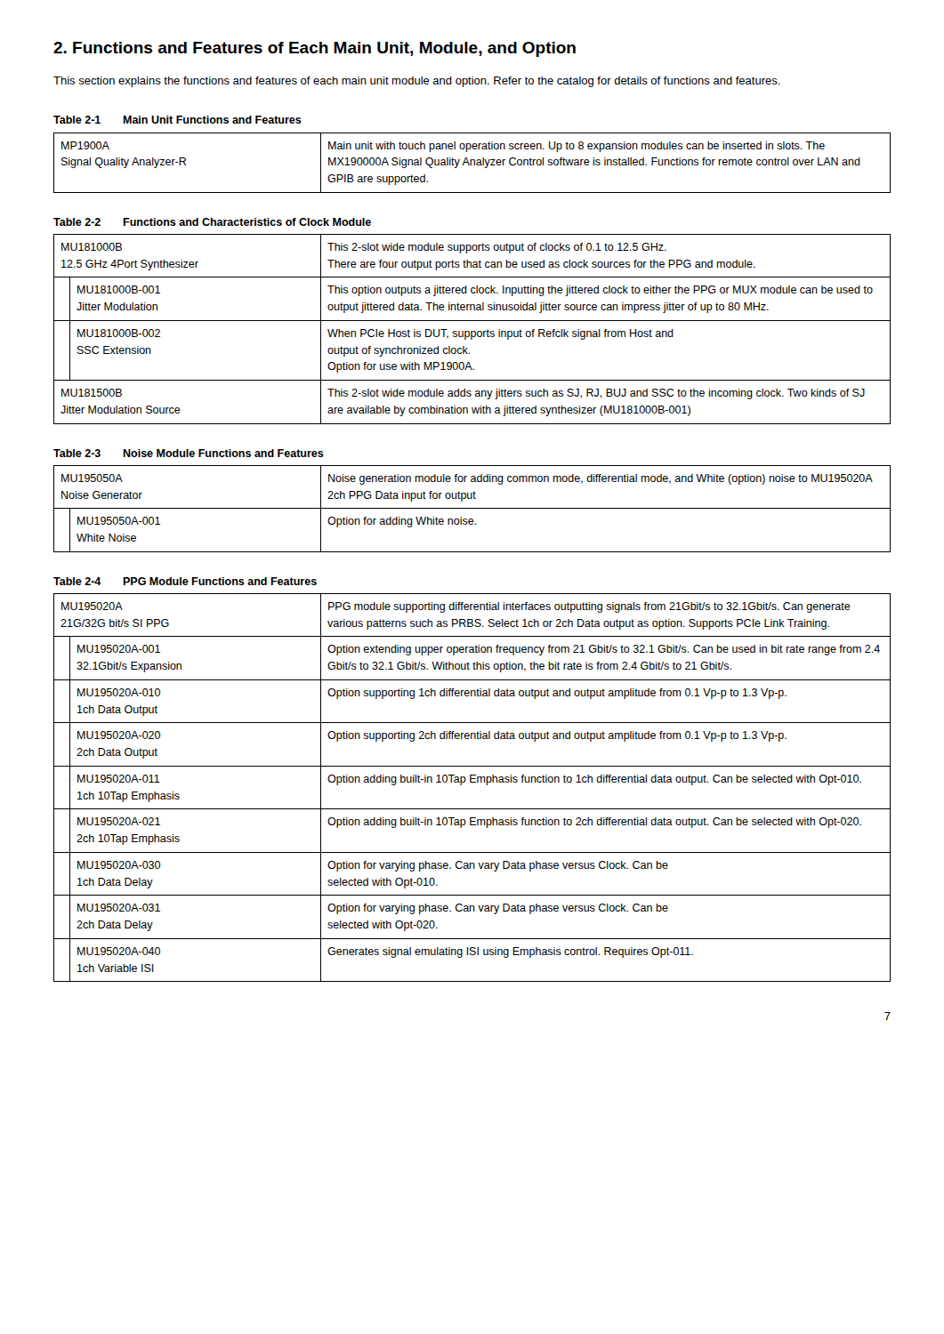2. Functions and Features of Each Main Unit, Module, and Option
This section explains the functions and features of each main unit module and option. Refer to the catalog for details of functions and features.
Table 2-1 Main Unit Functions and Features
| MP1900A Signal Quality Analyzer-R | Main unit with touch panel operation screen. Up to 8 expansion modules can be inserted in slots. The MX190000A Signal Quality Analyzer Control software is installed. Functions for remote control over LAN and GPIB are supported. |
Table 2-2 Functions and Characteristics of Clock Module
| MU181000B 12.5 GHz 4Port Synthesizer | This 2-slot wide module supports output of clocks of 0.1 to 12.5 GHz. There are four output ports that can be used as clock sources for the PPG and module. |
| | MU181000B-001 Jitter Modulation | This option outputs a jittered clock. Inputting the jittered clock to either the PPG or MUX module can be used to output jittered data. The internal sinusoidal jitter source can impress jitter of up to 80 MHz. |
| | MU181000B-002 SSC Extension | When PCIe Host is DUT, supports input of Refclk signal from Host and output of synchronized clock. Option for use with MP1900A. |
| MU181500B Jitter Modulation Source | This 2-slot wide module adds any jitters such as SJ, RJ, BUJ and SSC to the incoming clock. Two kinds of SJ are available by combination with a jittered synthesizer (MU181000B-001) |
Table 2-3 Noise Module Functions and Features
| MU195050A Noise Generator | Noise generation module for adding common mode, differential mode, and White (option) noise to MU195020A 2ch PPG Data input for output |
| | MU195050A-001 White Noise | Option for adding White noise. |
Table 2-4 PPG Module Functions and Features
| MU195020A 21G/32G bit/s SI PPG | PPG module supporting differential interfaces outputting signals from 21Gbit/s to 32.1Gbit/s. Can generate various patterns such as PRBS. Select 1ch or 2ch Data output as option. Supports PCIe Link Training. |
| | MU195020A-001 32.1Gbit/s Expansion | Option extending upper operation frequency from 21 Gbit/s to 32.1 Gbit/s. Can be used in bit rate range from 2.4 Gbit/s to 32.1 Gbit/s. Without this option, the bit rate is from 2.4 Gbit/s to 21 Gbit/s. |
| | MU195020A-010 1ch Data Output | Option supporting 1ch differential data output and output amplitude from 0.1 Vp-p to 1.3 Vp-p. |
| | MU195020A-020 2ch Data Output | Option supporting 2ch differential data output and output amplitude from 0.1 Vp-p to 1.3 Vp-p. |
| | MU195020A-011 1ch 10Tap Emphasis | Option adding built-in 10Tap Emphasis function to 1ch differential data output. Can be selected with Opt-010. |
| | MU195020A-021 2ch 10Tap Emphasis | Option adding built-in 10Tap Emphasis function to 2ch differential data output. Can be selected with Opt-020. |
| | MU195020A-030 1ch Data Delay | Option for varying phase. Can vary Data phase versus Clock. Can be selected with Opt-010. |
| | MU195020A-031 2ch Data Delay | Option for varying phase. Can vary Data phase versus Clock. Can be selected with Opt-020. |
| | MU195020A-040 1ch Variable ISI | Generates signal emulating ISI using Emphasis control. Requires Opt-011. |
7